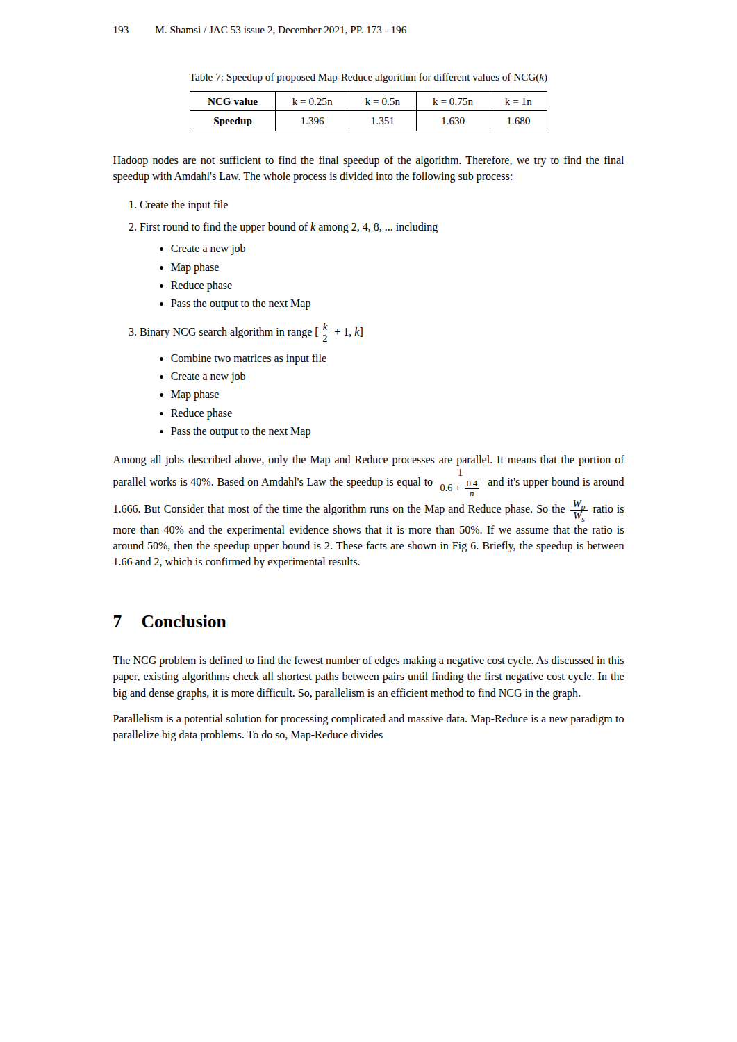193 M. Shamsi / JAC 53 issue 2, December 2021, PP. 173 - 196
Table 7: Speedup of proposed Map-Reduce algorithm for different values of NCG( k )
| NCG value | k = 0.25n | k = 0.5n | k = 0.75n | k = 1n |
| Speedup | 1.396 | 1.351 | 1.630 | 1.680 |
Hadoop nodes are not sufficient to find the final speedup of the algorithm. Therefore, we try to find the final speedup with Amdahl's Law. The whole process is divided into the following sub process:
Create the input file
First round to find the upper bound of k among 2, 4, 8, ... including
Create a new job
Map phase
Reduce phase
Pass the output to the next Map
Binary NCG search algorithm in range [k 2 + 1, k]
Combine two matrices as input file
Create a new job
Map phase
Reduce phase
Pass the output to the next Map
Among all jobs described above, only the Map and Reduce processes are parallel. It means that the portion of parallel works is 40%. Based on Amdahl's Law the speedup is equal to 10.6 + 0.4 n and it's upper bound is around 1.666. But Consider that most of the time the algorithm runs on the Map and Reduce phase. So the Wp Ws ratio is more than 40% and the experimental evidence shows that it is more than 50%. If we assume that the ratio is around 50%, then the speedup upper bound is 2. These facts are shown in Fig 6. Briefly, the speedup is between 1.66 and 2, which is confirmed by experimental results.
7 Conclusion
The NCG problem is defined to find the fewest number of edges making a negative cost cycle. As discussed in this paper, existing algorithms check all shortest paths between pairs until finding the first negative cost cycle. In the big and dense graphs, it is more difficult. So, parallelism is an efficient method to find NCG in the graph.
Parallelism is a potential solution for processing complicated and massive data. Map-Reduce is a new paradigm to parallelize big data problems. To do so, Map-Reduce divides